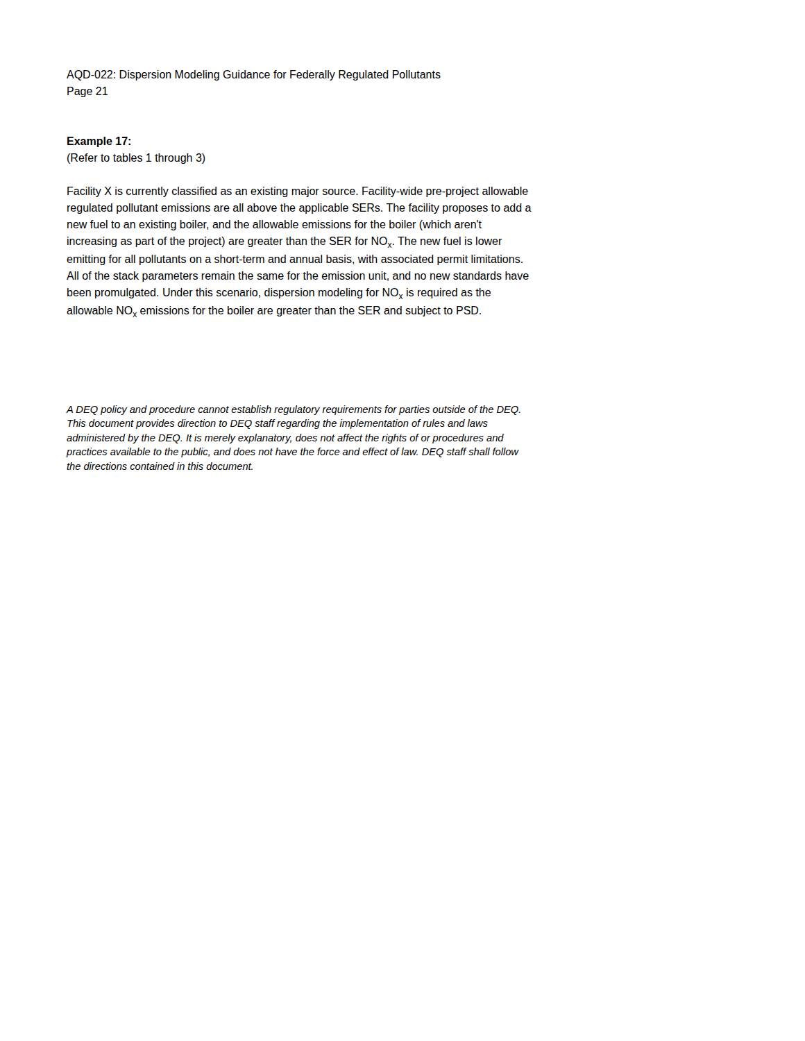AQD-022: Dispersion Modeling Guidance for Federally Regulated Pollutants
Page 21
Example 17:
(Refer to tables 1 through 3)
Facility X is currently classified as an existing major source. Facility-wide pre-project allowable regulated pollutant emissions are all above the applicable SERs. The facility proposes to add a new fuel to an existing boiler, and the allowable emissions for the boiler (which aren't increasing as part of the project) are greater than the SER for NOx. The new fuel is lower emitting for all pollutants on a short-term and annual basis, with associated permit limitations. All of the stack parameters remain the same for the emission unit, and no new standards have been promulgated. Under this scenario, dispersion modeling for NOx is required as the allowable NOx emissions for the boiler are greater than the SER and subject to PSD.
A DEQ policy and procedure cannot establish regulatory requirements for parties outside of the DEQ. This document provides direction to DEQ staff regarding the implementation of rules and laws administered by the DEQ. It is merely explanatory, does not affect the rights of or procedures and practices available to the public, and does not have the force and effect of law. DEQ staff shall follow the directions contained in this document.